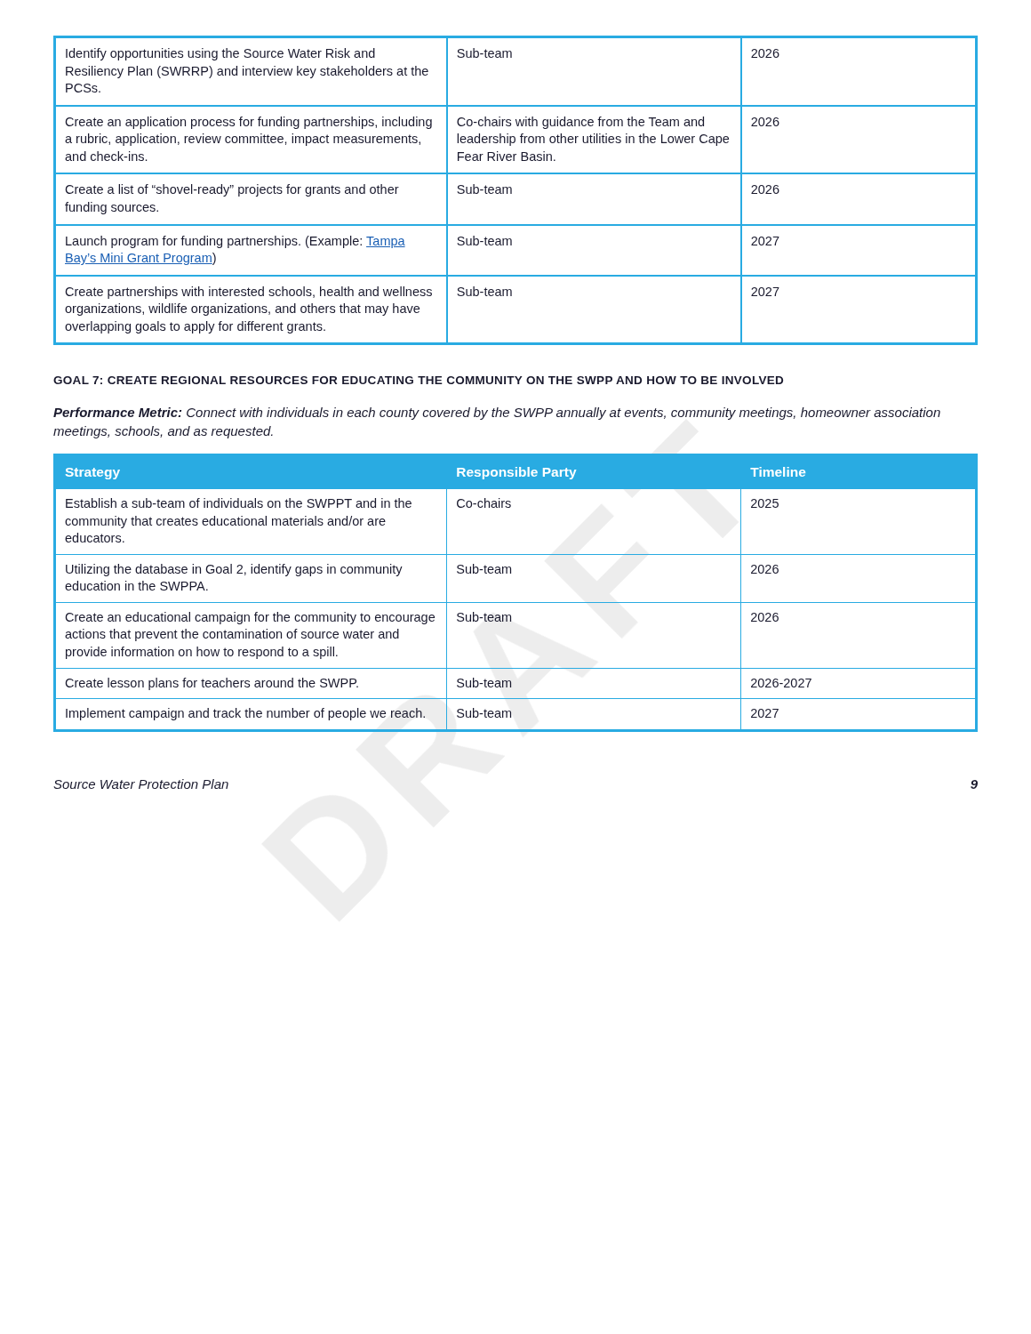DRAFT
| Identify opportunities using the Source Water Risk and Resiliency Plan (SWRRP) and interview key stakeholders at the PCSs. | Sub-team | 2026 |
| Create an application process for funding partnerships, including a rubric, application, review committee, impact measurements, and check-ins. | Co-chairs with guidance from the Team and leadership from other utilities in the Lower Cape Fear River Basin. | 2026 |
| Create a list of “shovel-ready” projects for grants and other funding sources. | Sub-team | 2026 |
| Launch program for funding partnerships. (Example: Tampa Bay’s Mini Grant Program ) | Sub-team | 2027 |
| Create partnerships with interested schools, health and wellness organizations, wildlife organizations, and others that may have overlapping goals to apply for different grants. | Sub-team | 2027 |
Goal 7: Create regional resources for educating the community on the SWPP and how to be involved
Performance Metric: Connect with individuals in each county covered by the SWPP annually at events, community meetings, homeowner association meetings, schools, and as requested.
| Strategy | Responsible Party | Timeline |
| --- | --- | --- |
| Establish a sub-team of individuals on the SWPPT and in the community that creates educational materials and/or are educators. | Co-chairs | 2025 |
| Utilizing the database in Goal 2, identify gaps in community education in the SWPPA. | Sub-team | 2026 |
| Create an educational campaign for the community to encourage actions that prevent the contamination of source water and provide information on how to respond to a spill. | Sub-team | 2026 |
| Create lesson plans for teachers around the SWPP. | Sub-team | 2026-2027 |
| Implement campaign and track the number of people we reach. | Sub-team | 2027 |
Source Water Protection Plan 9